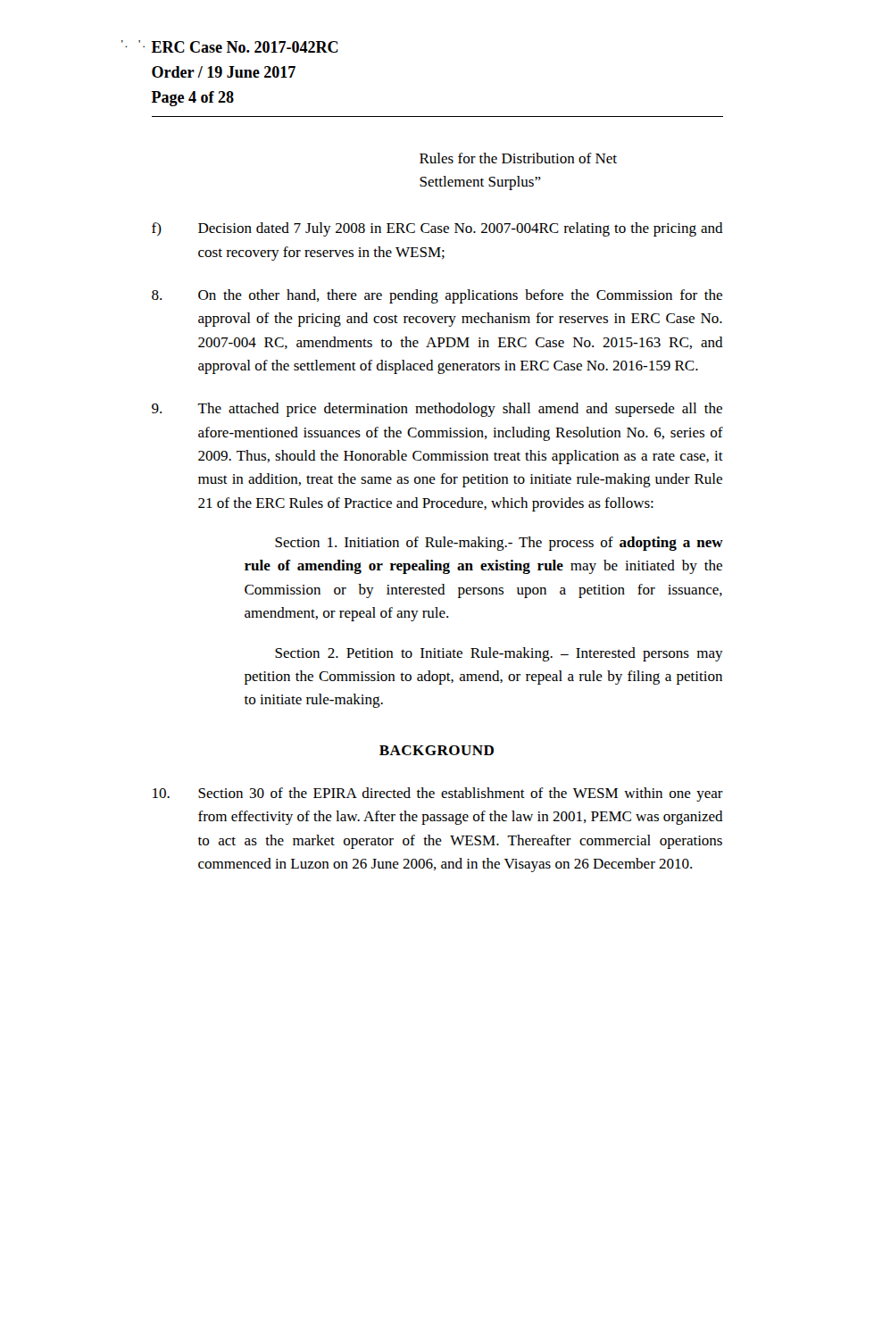'.'.
ERC Case No. 2017-042RC
Order / 19 June 2017
Page 4 of 28
Rules for the Distribution of Net
Settlement Surplus”
f)
Decision dated 7 July 2008 in ERC Case No. 2007-004RC relating to the pricing and cost recovery for reserves in the WESM;
8. On the other hand, there are pending applications before the Commission for the approval of the pricing and cost recovery mechanism for reserves in ERC Case No. 2007-004 RC, amendments to the APDM in ERC Case No. 2015-163 RC, and approval of the settlement of displaced generators in ERC Case No. 2016-159 RC.
9. The attached price determination methodology shall amend and supersede all the afore-mentioned issuances of the Commission, including Resolution No. 6, series of 2009. Thus, should the Honorable Commission treat this application as a rate case, it must in addition, treat the same as one for petition to initiate rule-making under Rule 21 of the ERC Rules of Practice and Procedure, which provides as follows:
Section 1. Initiation of Rule-making.- The process of adopting a new rule of amending or repealing an existing rule may be initiated by the Commission or by interested persons upon a petition for issuance, amendment, or repeal of any rule.
Section 2. Petition to Initiate Rule-making. – Interested persons may petition the Commission to adopt, amend, or repeal a rule by filing a petition to initiate rule-making.
BACKGROUND
10. Section 30 of the EPIRA directed the establishment of the WESM within one year from effectivity of the law. After the passage of the law in 2001, PEMC was organized to act as the market operator of the WESM. Thereafter commercial operations commenced in Luzon on 26 June 2006, and in the Visayas on 26 December 2010.